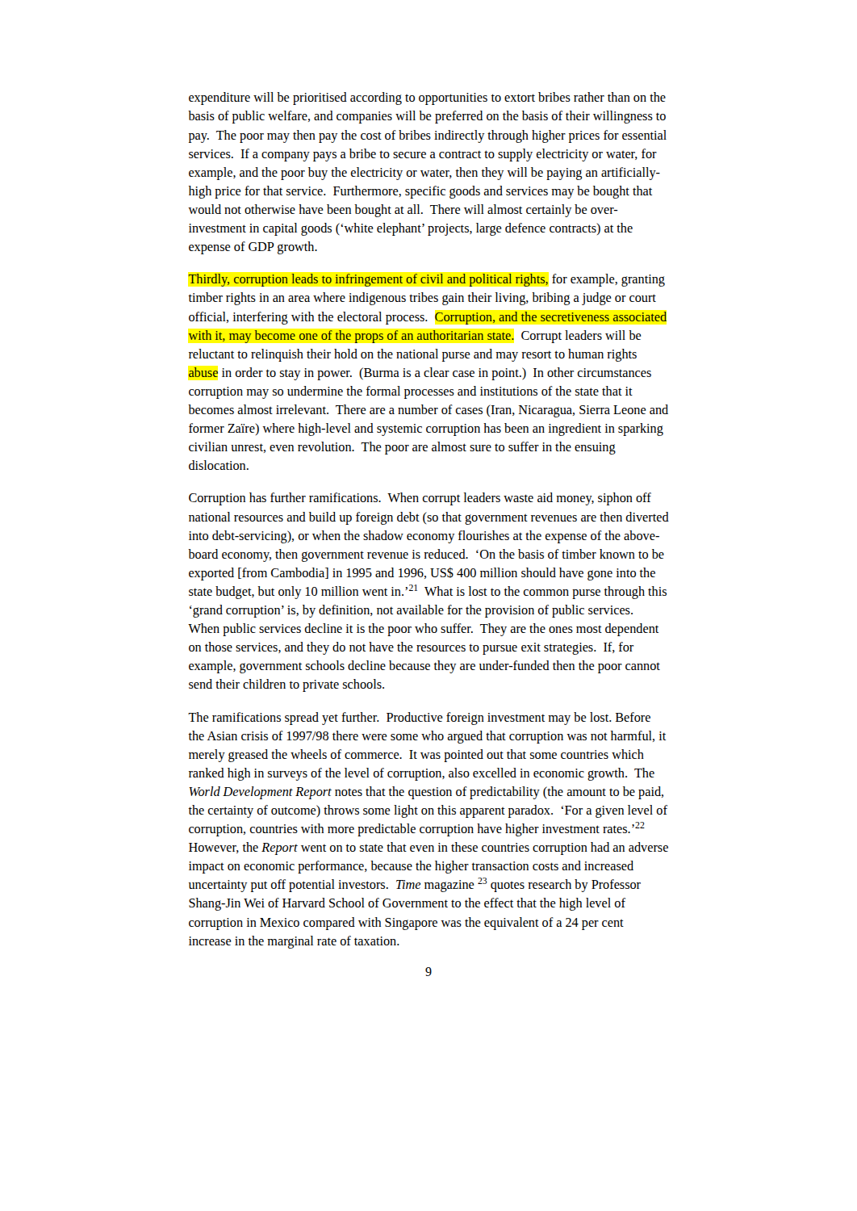expenditure will be prioritised according to opportunities to extort bribes rather than on the basis of public welfare, and companies will be preferred on the basis of their willingness to pay. The poor may then pay the cost of bribes indirectly through higher prices for essential services. If a company pays a bribe to secure a contract to supply electricity or water, for example, and the poor buy the electricity or water, then they will be paying an artificially-high price for that service. Furthermore, specific goods and services may be bought that would not otherwise have been bought at all. There will almost certainly be over-investment in capital goods (‘white elephant’ projects, large defence contracts) at the expense of GDP growth.
Thirdly, corruption leads to infringement of civil and political rights, for example, granting timber rights in an area where indigenous tribes gain their living, bribing a judge or court official, interfering with the electoral process. Corruption, and the secretiveness associated with it, may become one of the props of an authoritarian state. Corrupt leaders will be reluctant to relinquish their hold on the national purse and may resort to human rights abuse in order to stay in power. (Burma is a clear case in point.) In other circumstances corruption may so undermine the formal processes and institutions of the state that it becomes almost irrelevant. There are a number of cases (Iran, Nicaragua, Sierra Leone and former Zaïre) where high-level and systemic corruption has been an ingredient in sparking civilian unrest, even revolution. The poor are almost sure to suffer in the ensuing dislocation.
Corruption has further ramifications. When corrupt leaders waste aid money, siphon off national resources and build up foreign debt (so that government revenues are then diverted into debt-servicing), or when the shadow economy flourishes at the expense of the above-board economy, then government revenue is reduced. ‘On the basis of timber known to be exported [from Cambodia] in 1995 and 1996, US$ 400 million should have gone into the state budget, but only 10 million went in.’21 What is lost to the common purse through this ‘grand corruption’ is, by definition, not available for the provision of public services. When public services decline it is the poor who suffer. They are the ones most dependent on those services, and they do not have the resources to pursue exit strategies. If, for example, government schools decline because they are under-funded then the poor cannot send their children to private schools.
The ramifications spread yet further. Productive foreign investment may be lost. Before the Asian crisis of 1997/98 there were some who argued that corruption was not harmful, it merely greased the wheels of commerce. It was pointed out that some countries which ranked high in surveys of the level of corruption, also excelled in economic growth. The World Development Report notes that the question of predictability (the amount to be paid, the certainty of outcome) throws some light on this apparent paradox. ‘For a given level of corruption, countries with more predictable corruption have higher investment rates.’22 However, the Report went on to state that even in these countries corruption had an adverse impact on economic performance, because the higher transaction costs and increased uncertainty put off potential investors. Time magazine 23 quotes research by Professor Shang-Jin Wei of Harvard School of Government to the effect that the high level of corruption in Mexico compared with Singapore was the equivalent of a 24 per cent increase in the marginal rate of taxation.
9